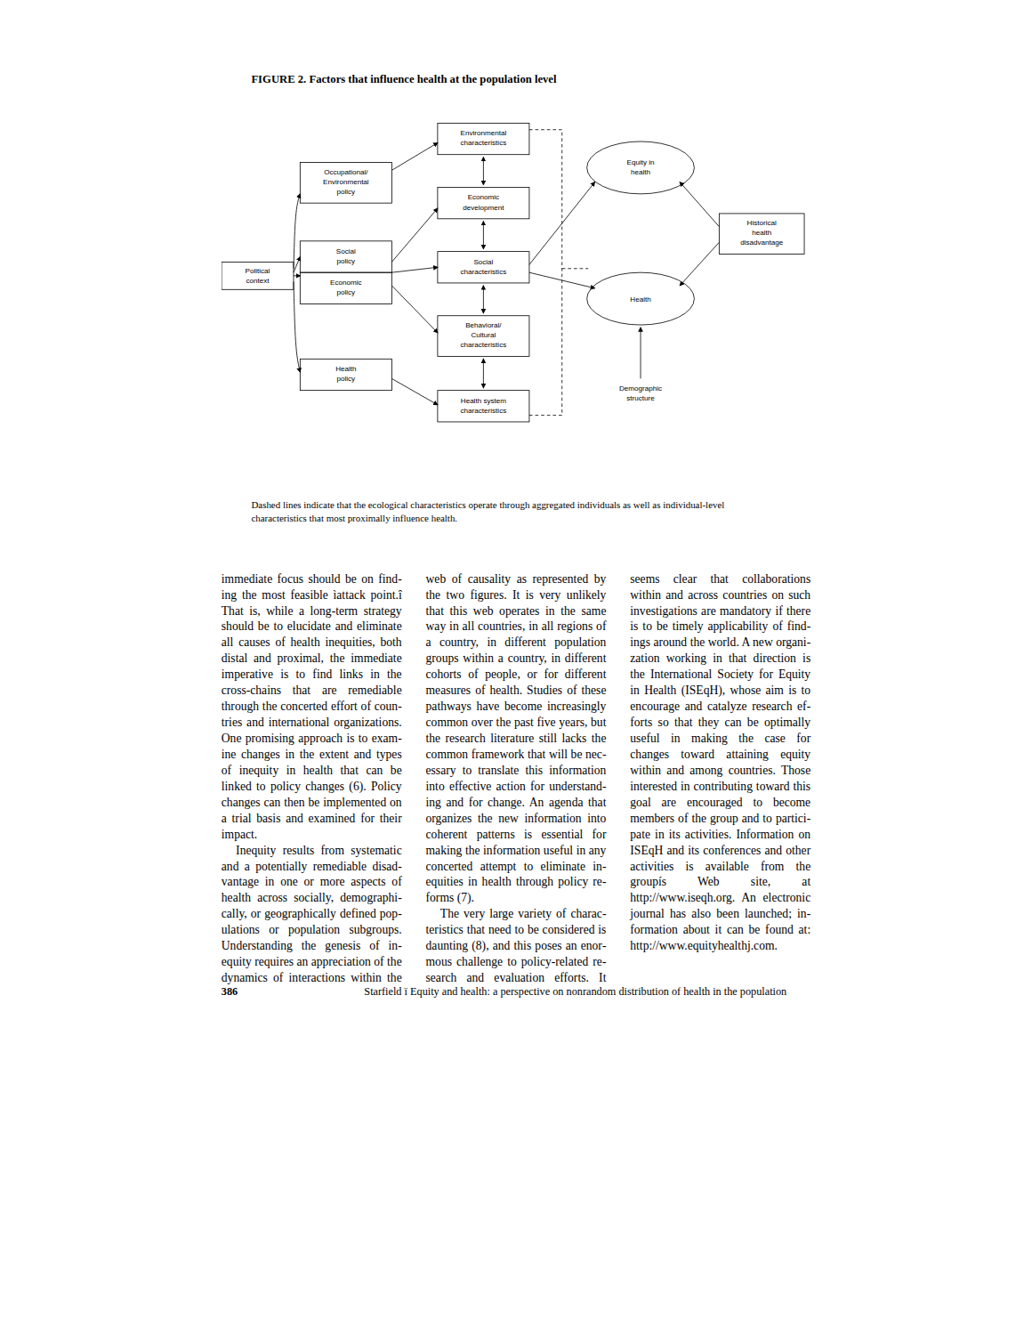FIGURE 2. Factors that influence health at the population level
Environmental characteristics Economic development Social characteristics Behavioral/ Cultural characteristics Health system characteristics Occupational/ Environmental policy Social policy Economic policy Health policy Political context Equity in health Health Historical health disadvantage Demographic structure
Dashed lines indicate that the ecological characteristics operate through aggregated individuals as well as individual-level characteristics that most proximally influence health.
immediate focus should be on finding the most feasible ìattack point.î That is, while a long-term strategy should be to elucidate and eliminate all causes of health inequities, both distal and proximal, the immediate imperative is to find links in the cross-chains that are remediable through the concerted effort of countries and international organizations. One promising approach is to examine changes in the extent and types of inequity in health that can be linked to policy changes (6). Policy changes can then be implemented on a trial basis and examined for their impact.
Inequity results from systematic and a potentially remediable disadvantage in one or more aspects of health across socially, demographically, or geographically defined populations or population subgroups. Understanding the genesis of inequity requires an appreciation of the dynamics of interactions within the web of causality as represented by the two figures. It is very unlikely that this web operates in the same way in all countries, in all regions of a country, in different population groups within a country, in different cohorts of people, or for different measures of health. Studies of these pathways have become increasingly common over the past five years, but the research literature still lacks the common framework that will be necessary to translate this information into effective action for understanding and for change. An agenda that organizes the new information into coherent patterns is essential for making the information useful in any concerted attempt to eliminate inequities in health through policy reforms (7).
The very large variety of characteristics that need to be considered is daunting (8), and this poses an enormous challenge to policy-related research and evaluation efforts. It seems clear that collaborations within and across countries on such investigations are mandatory if there is to be timely applicability of findings around the world. A new organization working in that direction is the International Society for Equity in Health (ISEqH), whose aim is to encourage and catalyze research efforts so that they can be optimally useful in making the case for changes toward attaining equity within and among countries. Those interested in contributing toward this goal are encouraged to become members of the group and to participate in its activities. Information on ISEqH and its conferences and other activities is available from the groupís Web site, at http://www.iseqh.org. An electronic journal has also been launched; information about it can be found at: http://www.equityhealthj.com.
386 Starfield ï Equity and health: a perspective on nonrandom distribution of health in the population